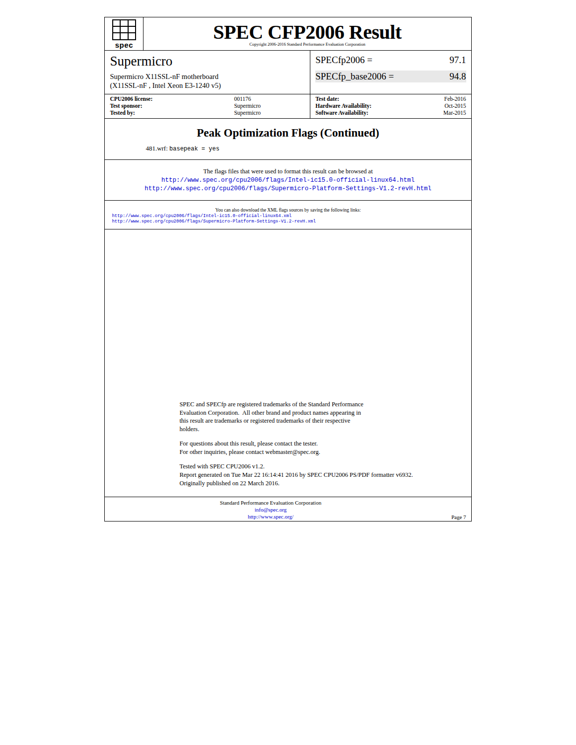spec
SPEC CFP2006 Result
Copyright 2006-2016 Standard Performance Evaluation Corporation
Supermicro
Supermicro X11SSL-nF motherboard
(X11SSL-nF , Intel Xeon E3-1240 v5)
SPECfp2006 = 97.1
SPECfp_base2006 = 94.8
| CPU2006 license: | 001176 |
| Test sponsor: | Supermicro |
| Tested by: | Supermicro |
| Test date: | Feb-2016 |
| Hardware Availability: | Oct-2015 |
| Software Availability: | Mar-2015 |
Peak Optimization Flags (Continued)
481.wrf: basepeak = yes
The flags files that were used to format this result can be browsed at
http://www.spec.org/cpu2006/flags/Intel-ic15.0-official-linux64.html
http://www.spec.org/cpu2006/flags/Supermicro-Platform-Settings-V1.2-revH.html
You can also download the XML flags sources by saving the following links:
http://www.spec.org/cpu2006/flags/Intel-ic15.0-official-linux64.xml
http://www.spec.org/cpu2006/flags/Supermicro-Platform-Settings-V1.2-revH.xml
SPEC and SPECfp are registered trademarks of the Standard Performance
Evaluation Corporation. All other brand and product names appearing in
this result are trademarks or registered trademarks of their respective
holders.
For questions about this result, please contact the tester.
For other inquiries, please contact webmaster@spec.org.
Tested with SPEC CPU2006 v1.2.
Report generated on Tue Mar 22 16:14:41 2016 by SPEC CPU2006 PS/PDF formatter v6932.
Originally published on 22 March 2016.
Standard Performance Evaluation Corporation
info@spec.org
http://www.spec.org/
Page 7